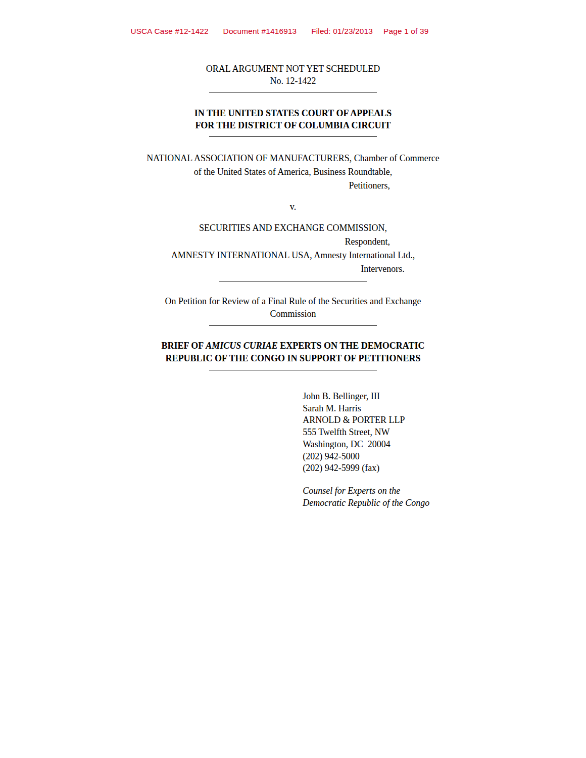USCA Case #12-1422 Document #1416913 Filed: 01/23/2013 Page 1 of 39
ORAL ARGUMENT NOT YET SCHEDULED
No. 12-1422
IN THE UNITED STATES COURT OF APPEALS
FOR THE DISTRICT OF COLUMBIA CIRCUIT
NATIONAL ASSOCIATION OF MANUFACTURERS, Chamber of Commerce
of the United States of America, Business Roundtable,
Petitioners,
v.
SECURITIES AND EXCHANGE COMMISSION,
Respondent,
AMNESTY INTERNATIONAL USA, Amnesty International Ltd.,
Intervenors.
On Petition for Review of a Final Rule of the Securities and Exchange
Commission
BRIEF OF AMICUS CURIAE EXPERTS ON THE DEMOCRATIC
REPUBLIC OF THE CONGO IN SUPPORT OF PETITIONERS
John B. Bellinger, III
Sarah M. Harris
ARNOLD & PORTER LLP
555 Twelfth Street, NW
Washington, DC 20004
(202) 942-5000
(202) 942-5999 (fax)
Counsel for Experts on the
Democratic Republic of the Congo